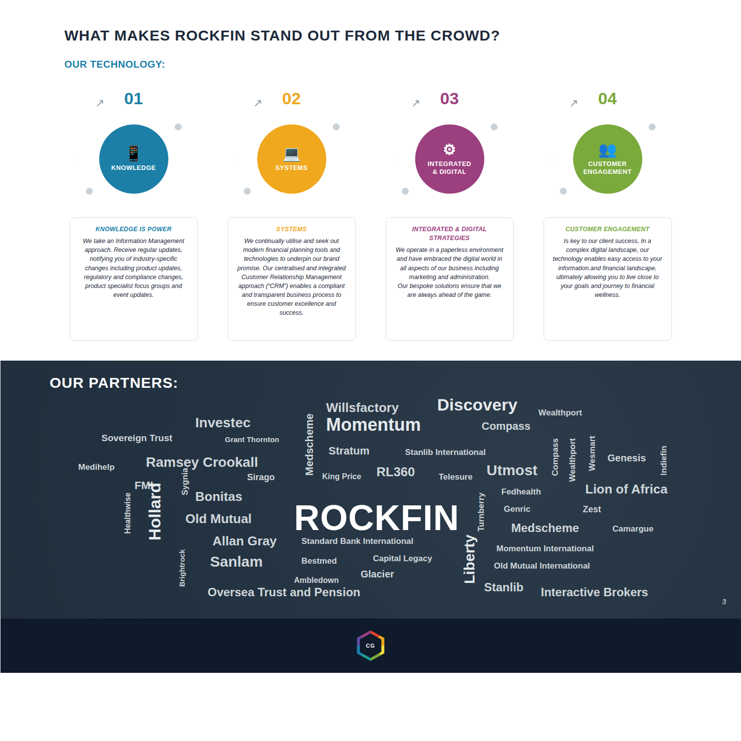What makes Rockfin stand out from the crowd?
Our Technology:
↗
01
📱 Knowledge
Knowledge is power We take an Information Management approach. Receive regular updates, notifying you of industry-specific changes including product updates, regulatory and compliance changes, product specialist focus groups and event updates.
↗
02
💻 Systems
Systems We continually utilise and seek out modern financial planning tools and technologies to underpin our brand promise. Our centralised and integrated Customer Relationship Management approach (“CRM”) enables a compliant and transparent business process to ensure customer excellence and success.
↗
03
⚙ Integrated
& Digital
Integrated & digital strategies We operate in a paperless environment and have embraced the digital world in all aspects of our business including marketing and administration.
Our bespoke solutions ensure that we are always ahead of the game.
↗
04
👥 Customer
Engagement
Customer engagement Is key to our client success. In a complex digital landscape, our technology enables easy access to your information.and financial landscape, ultimately allowing you to live close to your goals and journey to financial wellness.
Our Partners:
ROCKFIN Willsfactory Discovery Wealthport Investec Momentum Compass Sovereign Trust Grant Thornton Medscheme Stratum Stanlib International Medihelp Ramsey Crookall Compass Wealthport Wesmart Genesis Indiefin FMI Sygnia Sirago King Price RL360 Telesure Utmost Bonitas Fedhealth Lion of Africa Hollard Healthwise Old Mutual Genric Zest Turnberry Allan Gray Standard Bank International Medscheme Camargue Bestmed Capital Legacy Momentum International Old Mutual International Sanlam Brightrock Ambledown Glacier Liberty Stanlib Oversea Trust and Pension Interactive Brokers
3